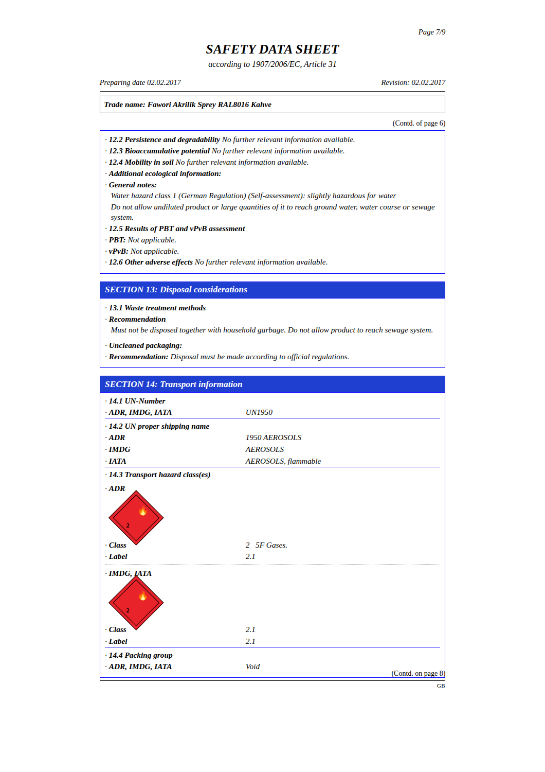Page 7/9
SAFETY DATA SHEET
according to 1907/2006/EC, Article 31
Preparing date 02.02.2017 Revision: 02.02.2017
Trade name: Fawori Akrilik Sprey RAL8016 Kahve
(Contd. of page 6)
· 12.2 Persistence and degradability No further relevant information available.
· 12.3 Bioaccumulative potential No further relevant information available.
· 12.4 Mobility in soil No further relevant information available.
· Additional ecological information:
· General notes:
Water hazard class 1 (German Regulation) (Self-assessment): slightly hazardous for water
Do not allow undiluted product or large quantities of it to reach ground water, water course or sewage system.
· 12.5 Results of PBT and vPvB assessment
· PBT: Not applicable.
· vPvB: Not applicable.
· 12.6 Other adverse effects No further relevant information available.
SECTION 13: Disposal considerations
· 13.1 Waste treatment methods
· Recommendation
Must not be disposed together with household garbage. Do not allow product to reach sewage system.
· Uncleaned packaging:
· Recommendation: Disposal must be made according to official regulations.
SECTION 14: Transport information
| · 14.1 UN-Number | |
| · ADR, IMDG, IATA | UN1950 |
| · 14.2 UN proper shipping name | |
| · ADR | 1950 AEROSOLS |
| · IMDG | AEROSOLS |
| · IATA | AEROSOLS, flammable |
| · 14.3 Transport hazard class(es) | |
| · ADR | |
🔥
2
| · Class | 2 5F Gases. |
| · Label | 2.1 |
| · IMDG, IATA | |
🔥
2
| · Class | 2.1 |
| · Label | 2.1 |
| · 14.4 Packing group | |
| · ADR, IMDG, IATA | Void |
(Contd. on page 8)
GB